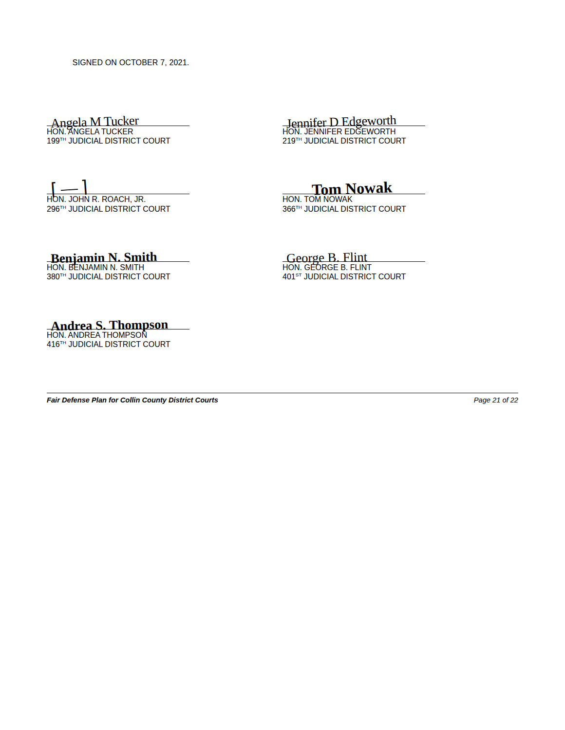SIGNED ON OCTOBER 7, 2021.
| Angela M Tucker HON. ANGELA TUCKER 199 TH JUDICIAL DISTRICT COURT | Jennifer D Edgeworth HON. JENNIFER EDGEWORTH 219 TH JUDICIAL DISTRICT COURT |
| ⌈ — ⌉ HON. JOHN R. ROACH, JR. 296 TH JUDICIAL DISTRICT COURT | Tom Nowak HON. TOM NOWAK 366 TH JUDICIAL DISTRICT COURT |
| Benjamin N. Smith HON. BENJAMIN N. SMITH 380 TH JUDICIAL DISTRICT COURT | George B. Flint HON. GEORGE B. FLINT 401 ST JUDICIAL DISTRICT COURT |
| Andrea S. Thompson HON. ANDREA THOMPSON 416 TH JUDICIAL DISTRICT COURT | |
Fair Defense Plan for Collin County District Courts Page 21 of 22